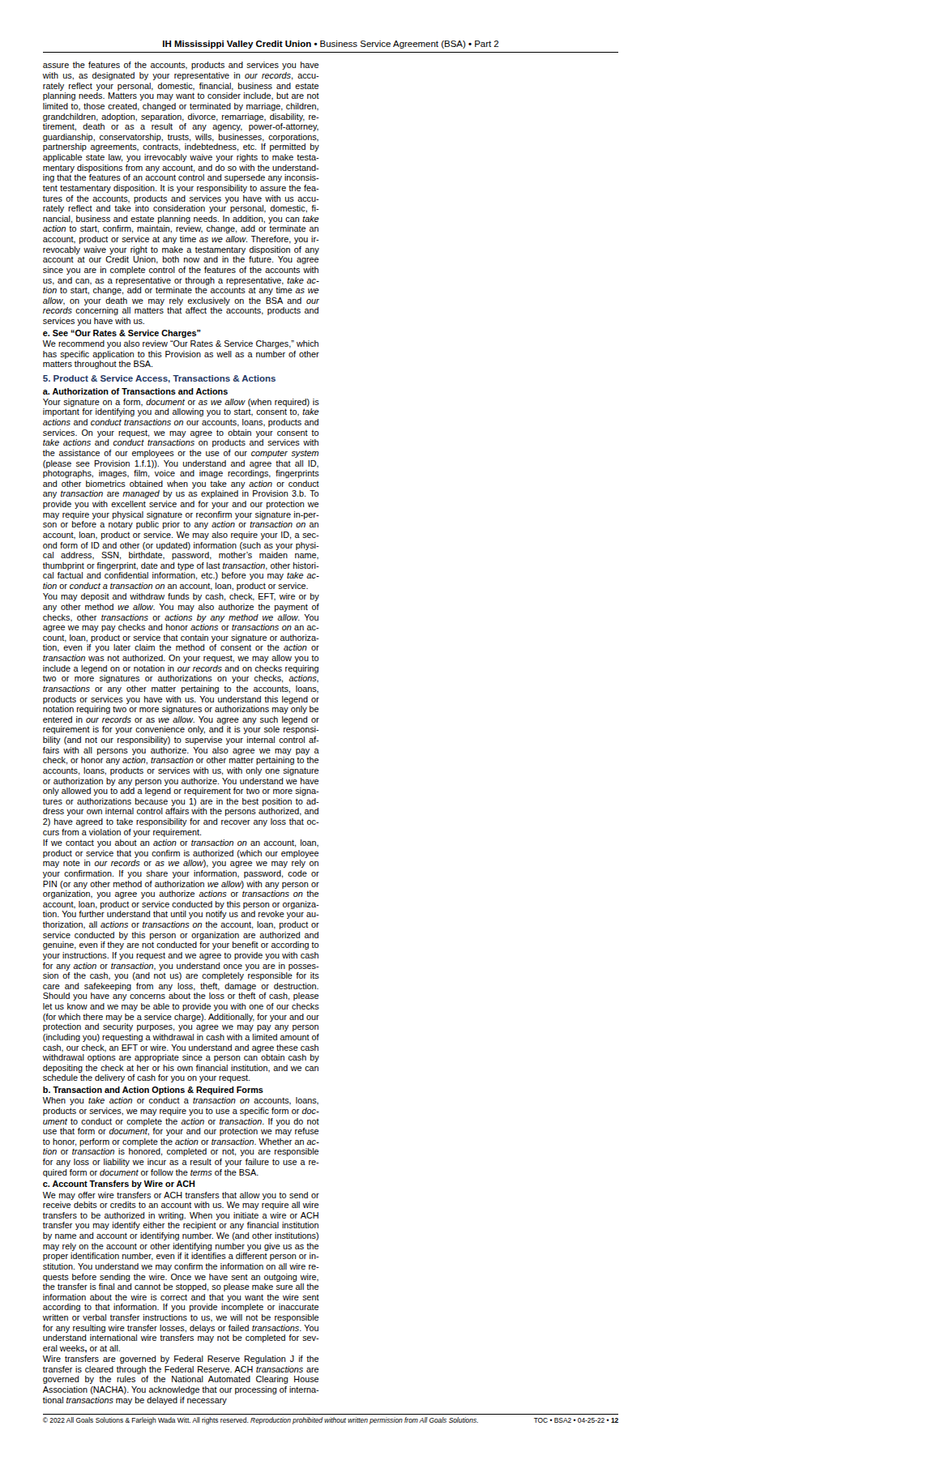IH Mississippi Valley Credit Union • Business Service Agreement (BSA) • Part 2
assure the features of the accounts, products and services you have with us, as designated by your representative in our records, accurately reflect your personal, domestic, financial, business and estate planning needs. Matters you may want to consider include, but are not limited to, those created, changed or terminated by marriage, children, grandchildren, adoption, separation, divorce, remarriage, disability, retirement, death or as a result of any agency, power-of-attorney, guardianship, conservatorship, trusts, wills, businesses, corporations, partnership agreements, contracts, indebtedness, etc. If permitted by applicable state law, you irrevocably waive your rights to make testamentary dispositions from any account, and do so with the understanding that the features of an account control and supersede any inconsistent testamentary disposition. It is your responsibility to assure the features of the accounts, products and services you have with us accurately reflect and take into consideration your personal, domestic, financial, business and estate planning needs. In addition, you can take action to start, confirm, maintain, review, change, add or terminate an account, product or service at any time as we allow. Therefore, you irrevocably waive your right to make a testamentary disposition of any account at our Credit Union, both now and in the future. You agree since you are in complete control of the features of the accounts with us, and can, as a representative or through a representative, take action to start, change, add or terminate the accounts at any time as we allow, on your death we may rely exclusively on the BSA and our records concerning all matters that affect the accounts, products and services you have with us.
e. See “Our Rates & Service Charges”
We recommend you also review “Our Rates & Service Charges,” which has specific application to this Provision as well as a number of other matters throughout the BSA.
5. Product & Service Access, Transactions & Actions
a. Authorization of Transactions and Actions
Your signature on a form, document or as we allow (when required) is important for identifying you and allowing you to start, consent to, take actions and conduct transactions on our accounts, loans, products and services. On your request, we may agree to obtain your consent to take actions and conduct transactions on products and services with the assistance of our employees or the use of our computer system (please see Provision 1.f.1)). You understand and agree that all ID, photographs, images, film, voice and image recordings, fingerprints and other biometrics obtained when you take any action or conduct any transaction are managed by us as explained in Provision 3.b. To provide you with excellent service and for your and our protection we may require your physical signature or reconfirm your signature in-person or before a notary public prior to any action or transaction on an account, loan, product or service. We may also require your ID, a second form of ID and other (or updated) information (such as your physical address, SSN, birthdate, password, mother’s maiden name, thumbprint or fingerprint, date and type of last transaction, other historical factual and confidential information, etc.) before you may take action or conduct a transaction on an account, loan, product or service.
You may deposit and withdraw funds by cash, check, EFT, wire or by any other method we allow. You may also authorize the payment of checks, other transactions or actions by any method we allow. You agree we may pay checks and honor actions or transactions on an account, loan, product or service that contain your signature or authorization, even if you later claim the method of consent or the action or transaction was not authorized. On your request, we may allow you to include a legend on or notation in our records and on checks requiring two or more signatures or authorizations on your checks, actions, transactions or any other matter pertaining to the accounts, loans, products or services you have with us. You understand this legend or notation requiring two or more signatures or authorizations may only be entered in our records or as we allow. You agree any such legend or requirement is for your convenience only, and it is your sole responsibility (and not our responsibility) to supervise your internal control affairs with all persons you authorize. You also agree we may pay a check, or honor any action, transaction or other matter pertaining to the accounts, loans, products or services with us, with only one signature or authorization by any person you authorize. You understand we have only allowed you to add a legend or requirement for two or more signatures or authorizations because you 1) are in the best position to address your own internal control affairs with the persons authorized, and 2) have agreed to take responsibility for and recover any loss that occurs from a violation of your requirement.
If we contact you about an action or transaction on an account, loan, product or service that you confirm is authorized (which our employee may note in our records or as we allow), you agree we may rely on your confirmation. If you share your information, password, code or PIN (or any other method of authorization we allow) with any person or organization, you agree you authorize actions or transactions on the account, loan, product or service conducted by this person or organization. You further understand that until you notify us and revoke your authorization, all actions or transactions on the account, loan, product or service conducted by this person or organization are authorized and genuine, even if they are not conducted for your benefit or according to your instructions. If you request and we agree to provide you with cash for any action or transaction, you understand once you are in possession of the cash, you (and not us) are completely responsible for its care and safekeeping from any loss, theft, damage or destruction. Should you have any concerns about the loss or theft of cash, please let us know and we may be able to provide you with one of our checks (for which there may be a service charge). Additionally, for your and our protection and security purposes, you agree we may pay any person (including you) requesting a withdrawal in cash with a limited amount of cash, our check, an EFT or wire. You understand and agree these cash withdrawal options are appropriate since a person can obtain cash by depositing the check at her or his own financial institution, and we can schedule the delivery of cash for you on your request.
b. Transaction and Action Options & Required Forms
When you take action or conduct a transaction on accounts, loans, products or services, we may require you to use a specific form or document to conduct or complete the action or transaction. If you do not use that form or document, for your and our protection we may refuse to honor, perform or complete the action or transaction. Whether an action or transaction is honored, completed or not, you are responsible for any loss or liability we incur as a result of your failure to use a required form or document or follow the terms of the BSA.
c. Account Transfers by Wire or ACH
We may offer wire transfers or ACH transfers that allow you to send or receive debits or credits to an account with us. We may require all wire transfers to be authorized in writing. When you initiate a wire or ACH transfer you may identify either the recipient or any financial institution by name and account or identifying number. We (and other institutions) may rely on the account or other identifying number you give us as the proper identification number, even if it identifies a different person or institution. You understand we may confirm the information on all wire requests before sending the wire. Once we have sent an outgoing wire, the transfer is final and cannot be stopped, so please make sure all the information about the wire is correct and that you want the wire sent according to that information. If you provide incomplete or inaccurate written or verbal transfer instructions to us, we will not be responsible for any resulting wire transfer losses, delays or failed transactions. You understand international wire transfers may not be completed for several weeks, or at all.
Wire transfers are governed by Federal Reserve Regulation J if the transfer is cleared through the Federal Reserve. ACH transactions are governed by the rules of the National Automated Clearing House Association (NACHA). You acknowledge that our processing of international transactions may be delayed if necessary
© 2022 All Goals Solutions & Farleigh Wada Witt. All rights reserved. Reproduction prohibited without written permission from All Goals Solutions.
TOC • BSA2 • 04-25-22 • 12